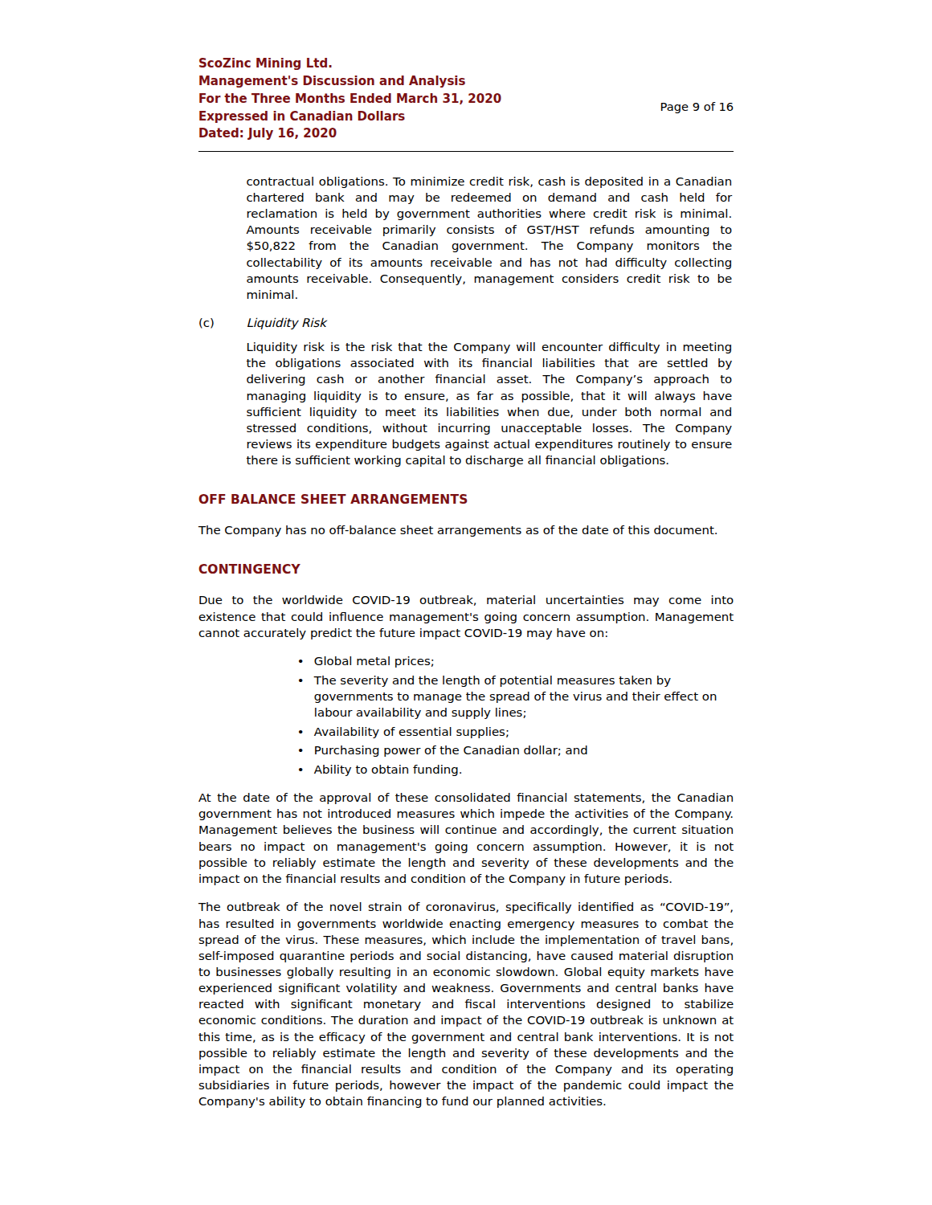ScoZinc Mining Ltd.
Management's Discussion and Analysis
For the Three Months Ended March 31, 2020
Expressed in Canadian Dollars
Dated: July 16, 2020
Page 9 of 16
contractual obligations. To minimize credit risk, cash is deposited in a Canadian chartered bank and may be redeemed on demand and cash held for reclamation is held by government authorities where credit risk is minimal. Amounts receivable primarily consists of GST/HST refunds amounting to $50,822 from the Canadian government. The Company monitors the collectability of its amounts receivable and has not had difficulty collecting amounts receivable. Consequently, management considers credit risk to be minimal.
(c)
Liquidity Risk
Liquidity risk is the risk that the Company will encounter difficulty in meeting the obligations associated with its financial liabilities that are settled by delivering cash or another financial asset. The Company’s approach to managing liquidity is to ensure, as far as possible, that it will always have sufficient liquidity to meet its liabilities when due, under both normal and stressed conditions, without incurring unacceptable losses. The Company reviews its expenditure budgets against actual expenditures routinely to ensure there is sufficient working capital to discharge all financial obligations.
Off Balance Sheet Arrangements
The Company has no off-balance sheet arrangements as of the date of this document.
Contingency
Due to the worldwide COVID-19 outbreak, material uncertainties may come into existence that could influence management's going concern assumption. Management cannot accurately predict the future impact COVID-19 may have on:
Global metal prices;
The severity and the length of potential measures taken by governments to manage the spread of the virus and their effect on labour availability and supply lines;
Availability of essential supplies;
Purchasing power of the Canadian dollar; and
Ability to obtain funding.
At the date of the approval of these consolidated financial statements, the Canadian government has not introduced measures which impede the activities of the Company. Management believes the business will continue and accordingly, the current situation bears no impact on management's going concern assumption. However, it is not possible to reliably estimate the length and severity of these developments and the impact on the financial results and condition of the Company in future periods.
The outbreak of the novel strain of coronavirus, specifically identified as “COVID-19”, has resulted in governments worldwide enacting emergency measures to combat the spread of the virus. These measures, which include the implementation of travel bans, self-imposed quarantine periods and social distancing, have caused material disruption to businesses globally resulting in an economic slowdown. Global equity markets have experienced significant volatility and weakness. Governments and central banks have reacted with significant monetary and fiscal interventions designed to stabilize economic conditions. The duration and impact of the COVID-19 outbreak is unknown at this time, as is the efficacy of the government and central bank interventions. It is not possible to reliably estimate the length and severity of these developments and the impact on the financial results and condition of the Company and its operating subsidiaries in future periods, however the impact of the pandemic could impact the Company's ability to obtain financing to fund our planned activities.